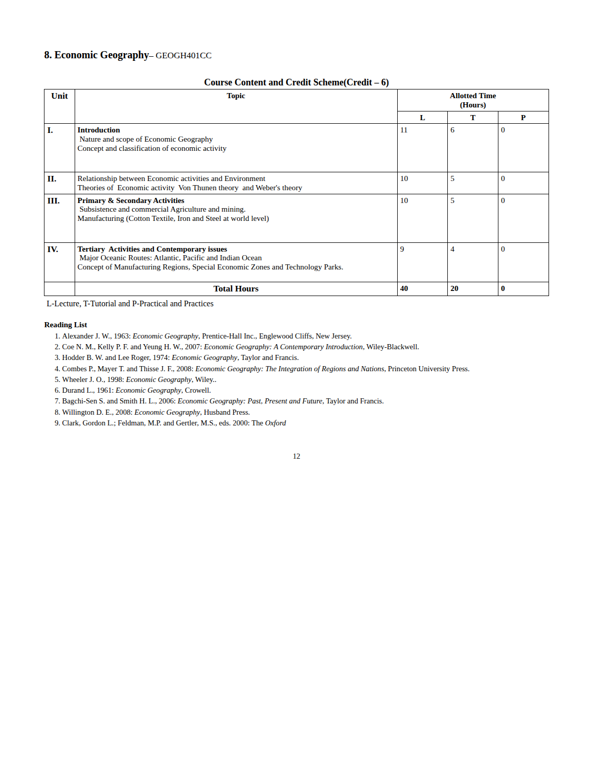8. Economic Geography– GEOGH401CC
Course Content and Credit Scheme(Credit – 6)
| Unit | Topic | Allotted Time (Hours) |
| --- | --- | --- |
| L | T | P |
| I. | Introduction Nature and scope of Economic Geography Concept and classification of economic activity | 11 | 6 | 0 |
| II. | Relationship between Economic activities and Environment Theories of Economic activity Von Thunen theory and Weber's theory | 10 | 5 | 0 |
| III. | Primary & Secondary Activities Subsistence and commercial Agriculture and mining. Manufacturing (Cotton Textile, Iron and Steel at world level) | 10 | 5 | 0 |
| IV. | Tertiary Activities and Contemporary issues Major Oceanic Routes: Atlantic, Pacific and Indian Ocean Concept of Manufacturing Regions, Special Economic Zones and Technology Parks. | 9 | 4 | 0 |
| | Total Hours | 40 | 20 | 0 |
L-Lecture, T-Tutorial and P-Practical and Practices
Reading List
Alexander J. W., 1963: Economic Geography, Prentice-Hall Inc., Englewood Cliffs, New Jersey.
Coe N. M., Kelly P. F. and Yeung H. W., 2007: Economic Geography: A Contemporary Introduction, Wiley-Blackwell.
Hodder B. W. and Lee Roger, 1974: Economic Geography, Taylor and Francis.
Combes P., Mayer T. and Thisse J. F., 2008: Economic Geography: The Integration of Regions and Nations, Princeton University Press.
Wheeler J. O., 1998: Economic Geography, Wiley..
Durand L., 1961: Economic Geography, Crowell.
Bagchi-Sen S. and Smith H. L., 2006: Economic Geography: Past, Present and Future, Taylor and Francis.
Willington D. E., 2008: Economic Geography, Husband Press.
Clark, Gordon L.; Feldman, M.P. and Gertler, M.S., eds. 2000: The Oxford
12